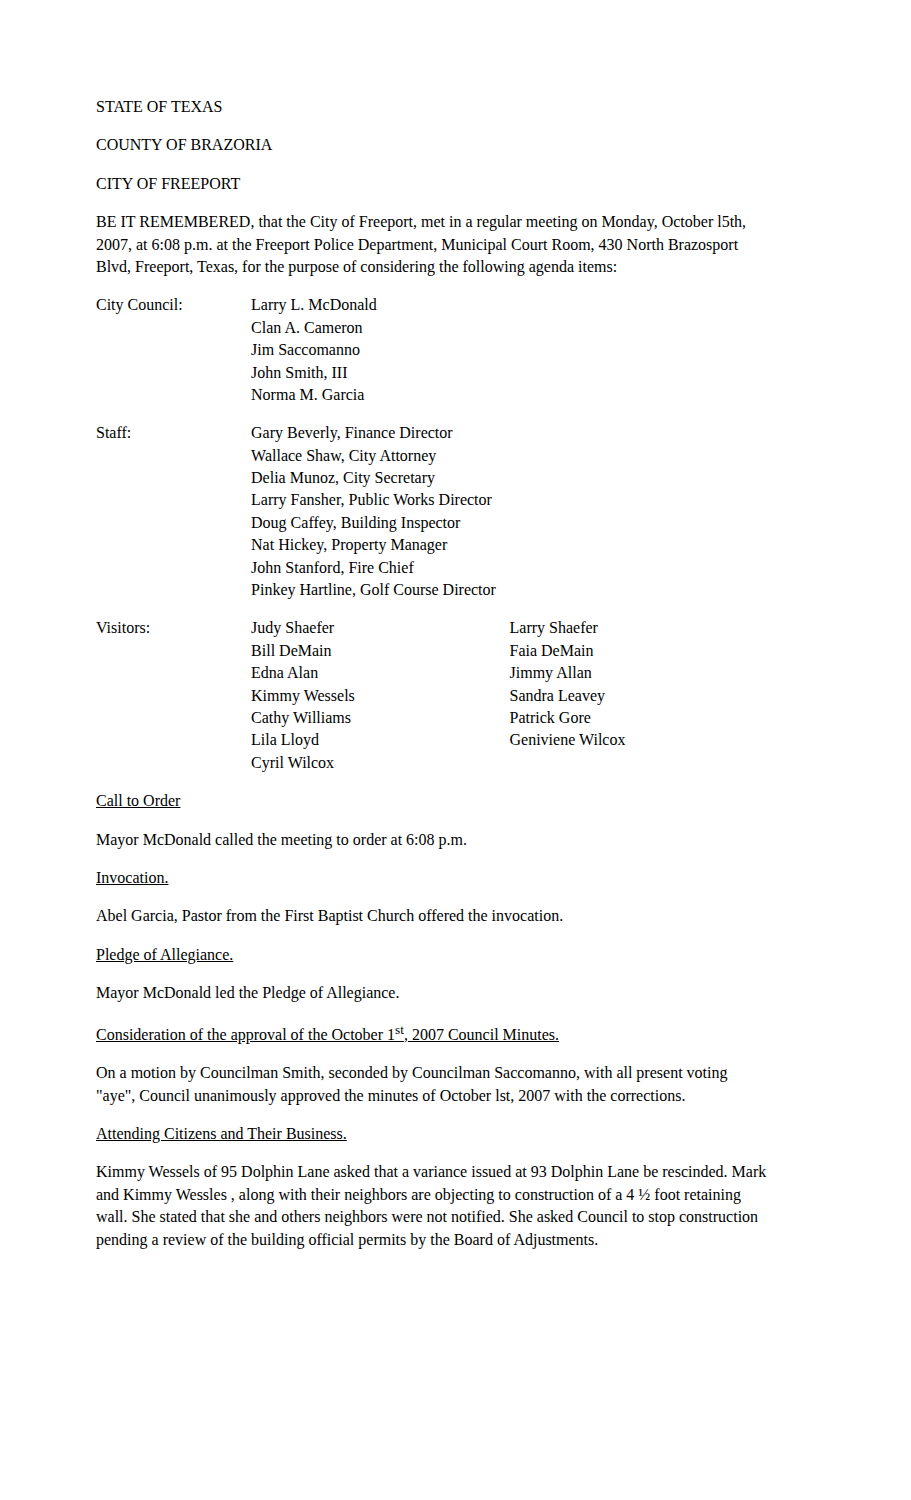STATE OF TEXAS
COUNTY OF BRAZORIA
CITY OF FREEPORT
BE IT REMEMBERED, that the City of Freeport, met in a regular meeting on Monday, October l5th, 2007, at 6:08 p.m. at the Freeport Police Department, Municipal Court Room, 430 North Brazosport Blvd, Freeport, Texas, for the purpose of considering the following agenda items:
| City Council: | Larry L. McDonald | |
| | Clan A. Cameron | |
| | Jim Saccomanno | |
| | John Smith, III | |
| | Norma M. Garcia | |
| Staff: | Gary Beverly, Finance Director | |
| | Wallace Shaw, City Attorney | |
| | Delia Munoz, City Secretary | |
| | Larry Fansher, Public Works Director | |
| | Doug Caffey, Building Inspector | |
| | Nat Hickey, Property Manager | |
| | John Stanford, Fire Chief | |
| | Pinkey Hartline, Golf Course Director | |
| Visitors: | Judy Shaefer | Larry Shaefer |
| | Bill DeMain | Faia DeMain |
| | Edna Alan | Jimmy Allan |
| | Kimmy Wessels | Sandra Leavey |
| | Cathy Williams | Patrick Gore |
| | Lila Lloyd | Geniviene Wilcox |
| | Cyril Wilcox | |
Call to Order
Mayor McDonald called the meeting to order at 6:08 p.m.
Invocation.
Abel Garcia, Pastor from the First Baptist Church offered the invocation.
Pledge of Allegiance.
Mayor McDonald led the Pledge of Allegiance.
Consideration of the approval of the October 1st, 2007 Council Minutes.
On a motion by Councilman Smith, seconded by Councilman Saccomanno, with all present voting "aye", Council unanimously approved the minutes of October lst, 2007 with the corrections.
Attending Citizens and Their Business.
Kimmy Wessels of 95 Dolphin Lane asked that a variance issued at 93 Dolphin Lane be rescinded. Mark and Kimmy Wessles , along with their neighbors are objecting to construction of a 4 ½ foot retaining wall. She stated that she and others neighbors were not notified. She asked Council to stop construction pending a review of the building official permits by the Board of Adjustments.